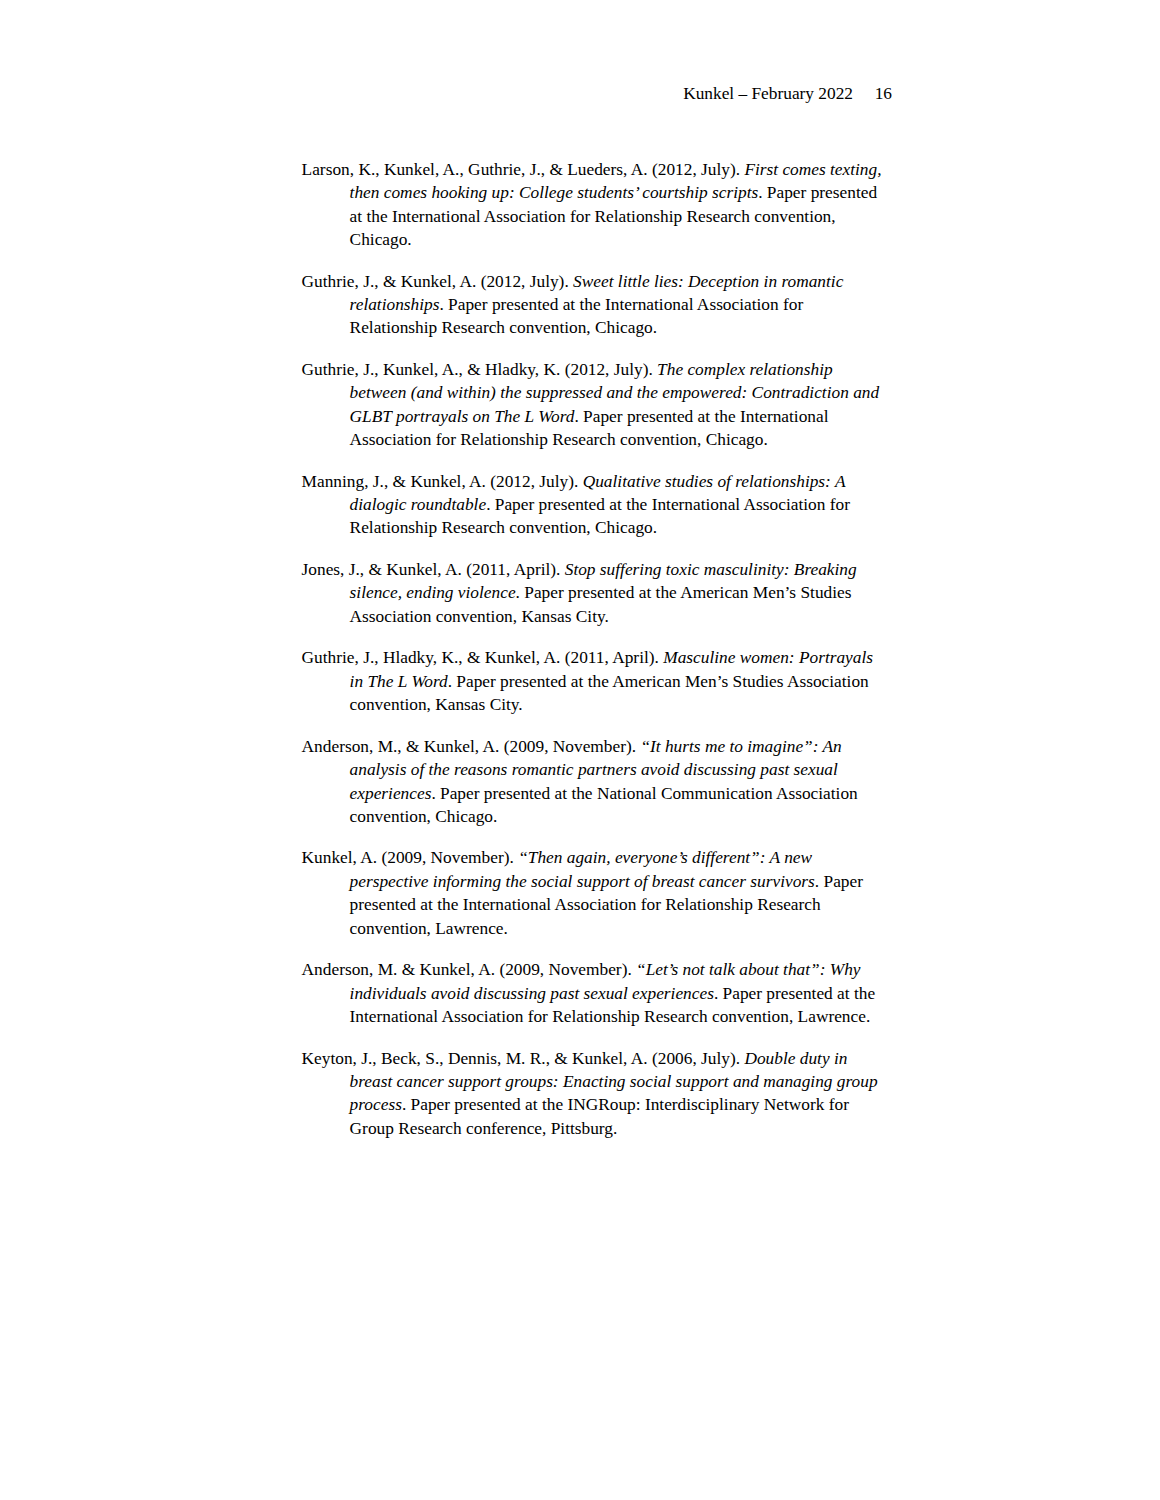Kunkel – February 2022 16
Larson, K., Kunkel, A., Guthrie, J., & Lueders, A. (2012, July). First comes texting, then comes hooking up: College students’ courtship scripts. Paper presented at the International Association for Relationship Research convention, Chicago.
Guthrie, J., & Kunkel, A. (2012, July). Sweet little lies: Deception in romantic relationships. Paper presented at the International Association for Relationship Research convention, Chicago.
Guthrie, J., Kunkel, A., & Hladky, K. (2012, July). The complex relationship between (and within) the suppressed and the empowered: Contradiction and GLBT portrayals on The L Word. Paper presented at the International Association for Relationship Research convention, Chicago.
Manning, J., & Kunkel, A. (2012, July). Qualitative studies of relationships: A dialogic roundtable. Paper presented at the International Association for Relationship Research convention, Chicago.
Jones, J., & Kunkel, A. (2011, April). Stop suffering toxic masculinity: Breaking silence, ending violence. Paper presented at the American Men’s Studies Association convention, Kansas City.
Guthrie, J., Hladky, K., & Kunkel, A. (2011, April). Masculine women: Portrayals in The L Word. Paper presented at the American Men’s Studies Association convention, Kansas City.
Anderson, M., & Kunkel, A. (2009, November). “It hurts me to imagine”: An analysis of the reasons romantic partners avoid discussing past sexual experiences. Paper presented at the National Communication Association convention, Chicago.
Kunkel, A. (2009, November). “Then again, everyone’s different”: A new perspective informing the social support of breast cancer survivors. Paper presented at the International Association for Relationship Research convention, Lawrence.
Anderson, M. & Kunkel, A. (2009, November). “Let’s not talk about that”: Why individuals avoid discussing past sexual experiences. Paper presented at the International Association for Relationship Research convention, Lawrence.
Keyton, J., Beck, S., Dennis, M. R., & Kunkel, A. (2006, July). Double duty in breast cancer support groups: Enacting social support and managing group process. Paper presented at the INGRoup: Interdisciplinary Network for Group Research conference, Pittsburg.